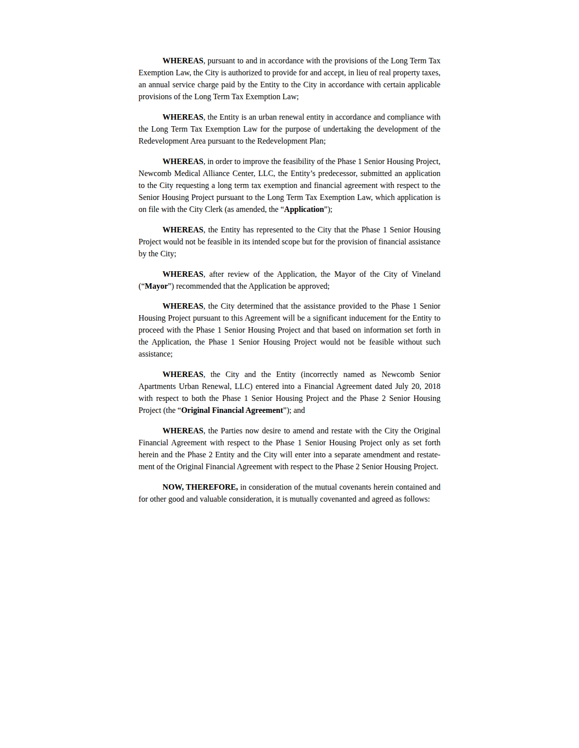WHEREAS, pursuant to and in accordance with the provisions of the Long Term Tax Exemption Law, the City is authorized to provide for and accept, in lieu of real property taxes, an annual service charge paid by the Entity to the City in accordance with certain applicable provisions of the Long Term Tax Exemption Law;
WHEREAS, the Entity is an urban renewal entity in accordance and compliance with the Long Term Tax Exemption Law for the purpose of undertaking the development of the Redevelopment Area pursuant to the Redevelopment Plan;
WHEREAS, in order to improve the feasibility of the Phase 1 Senior Housing Project, Newcomb Medical Alliance Center, LLC, the Entity’s predecessor, submitted an application to the City requesting a long term tax exemption and financial agreement with respect to the Senior Housing Project pursuant to the Long Term Tax Exemption Law, which application is on file with the City Clerk (as amended, the “Application”);
WHEREAS, the Entity has represented to the City that the Phase 1 Senior Housing Project would not be feasible in its intended scope but for the provision of financial assistance by the City;
WHEREAS, after review of the Application, the Mayor of the City of Vineland (“Mayor”) recommended that the Application be approved;
WHEREAS, the City determined that the assistance provided to the Phase 1 Senior Housing Project pursuant to this Agreement will be a significant inducement for the Entity to proceed with the Phase 1 Senior Housing Project and that based on information set forth in the Application, the Phase 1 Senior Housing Project would not be feasible without such assistance;
WHEREAS, the City and the Entity (incorrectly named as Newcomb Senior Apartments Urban Renewal, LLC) entered into a Financial Agreement dated July 20, 2018 with respect to both the Phase 1 Senior Housing Project and the Phase 2 Senior Housing Project (the “Original Financial Agreement”); and
WHEREAS, the Parties now desire to amend and restate with the City the Original Financial Agreement with respect to the Phase 1 Senior Housing Project only as set forth herein and the Phase 2 Entity and the City will enter into a separate amendment and restatement of the Original Financial Agreement with respect to the Phase 2 Senior Housing Project.
NOW, THEREFORE, in consideration of the mutual covenants herein contained and for other good and valuable consideration, it is mutually covenanted and agreed as follows: